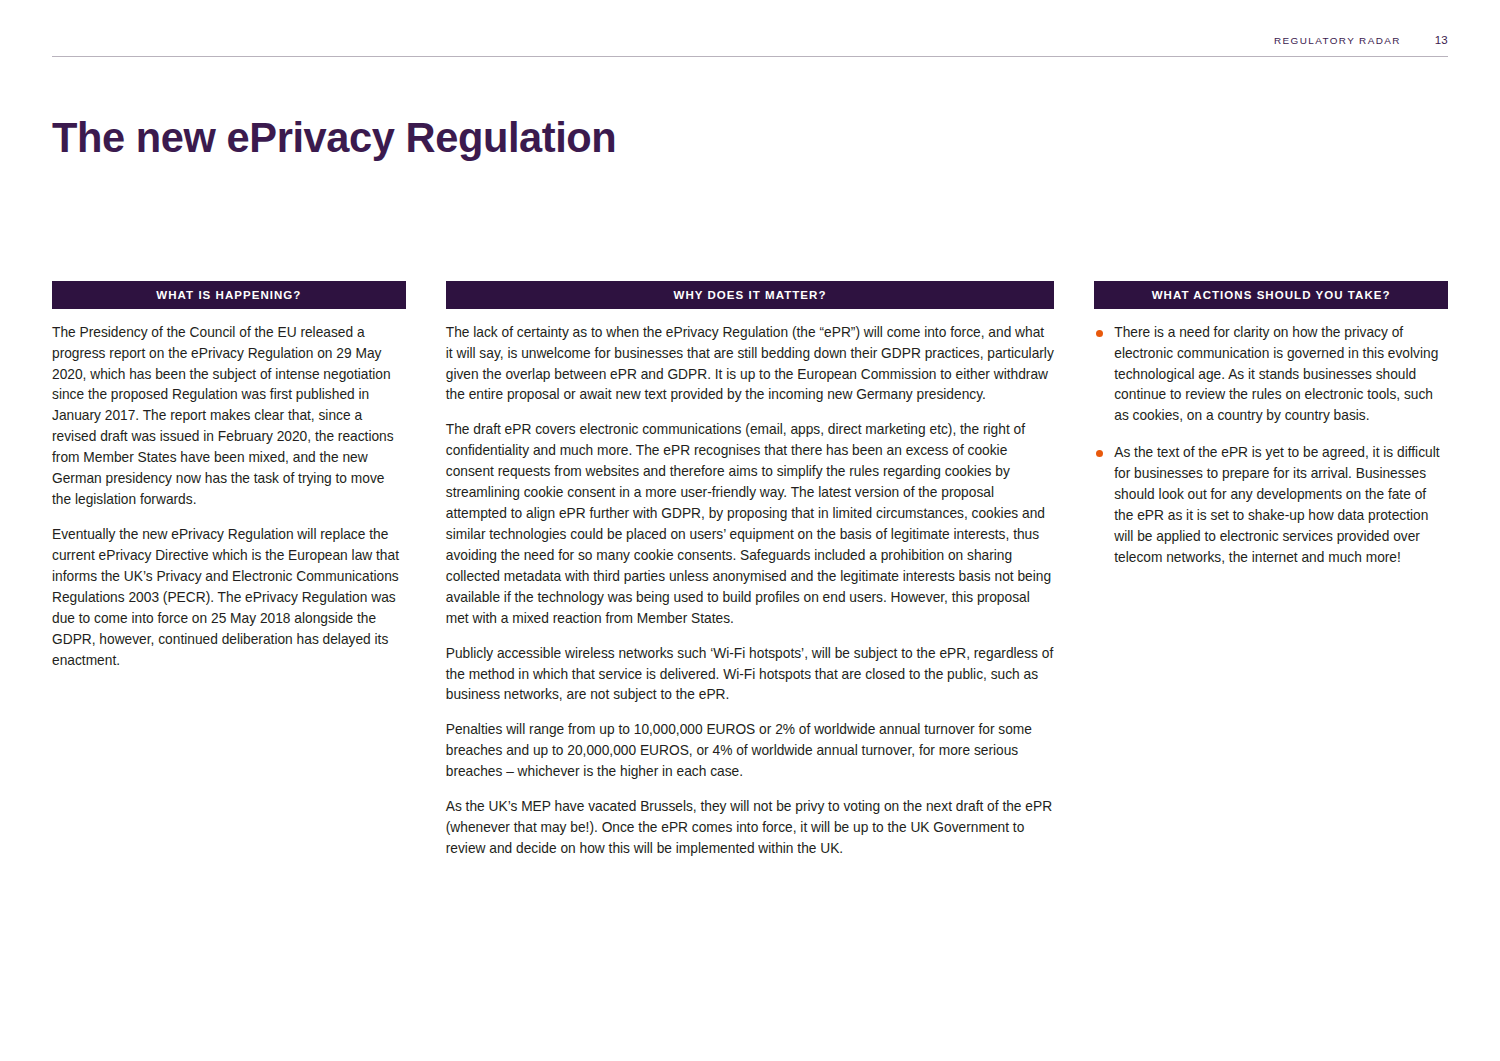Regulatory Radar 13
The new ePrivacy Regulation
What is happening?
The Presidency of the Council of the EU released a progress report on the ePrivacy Regulation on 29 May 2020, which has been the subject of intense negotiation since the proposed Regulation was first published in January 2017. The report makes clear that, since a revised draft was issued in February 2020, the reactions from Member States have been mixed, and the new German presidency now has the task of trying to move the legislation forwards.
Eventually the new ePrivacy Regulation will replace the current ePrivacy Directive which is the European law that informs the UK’s Privacy and Electronic Communications Regulations 2003 (PECR). The ePrivacy Regulation was due to come into force on 25 May 2018 alongside the GDPR, however, continued deliberation has delayed its enactment.
Why does it matter?
The lack of certainty as to when the ePrivacy Regulation (the “ePR”) will come into force, and what it will say, is unwelcome for businesses that are still bedding down their GDPR practices, particularly given the overlap between ePR and GDPR. It is up to the European Commission to either withdraw the entire proposal or await new text provided by the incoming new Germany presidency.
The draft ePR covers electronic communications (email, apps, direct marketing etc), the right of confidentiality and much more. The ePR recognises that there has been an excess of cookie consent requests from websites and therefore aims to simplify the rules regarding cookies by streamlining cookie consent in a more user-friendly way. The latest version of the proposal attempted to align ePR further with GDPR, by proposing that in limited circumstances, cookies and similar technologies could be placed on users’ equipment on the basis of legitimate interests, thus avoiding the need for so many cookie consents. Safeguards included a prohibition on sharing collected metadata with third parties unless anonymised and the legitimate interests basis not being available if the technology was being used to build profiles on end users. However, this proposal met with a mixed reaction from Member States.
Publicly accessible wireless networks such ‘Wi-Fi hotspots’, will be subject to the ePR, regardless of the method in which that service is delivered. Wi-Fi hotspots that are closed to the public, such as business networks, are not subject to the ePR.
Penalties will range from up to 10,000,000 EUROS or 2% of worldwide annual turnover for some breaches and up to 20,000,000 EUROS, or 4% of worldwide annual turnover, for more serious breaches – whichever is the higher in each case.
As the UK’s MEP have vacated Brussels, they will not be privy to voting on the next draft of the ePR (whenever that may be!). Once the ePR comes into force, it will be up to the UK Government to review and decide on how this will be implemented within the UK.
What actions should you take?
There is a need for clarity on how the privacy of electronic communication is governed in this evolving technological age. As it stands businesses should continue to review the rules on electronic tools, such as cookies, on a country by country basis.
As the text of the ePR is yet to be agreed, it is difficult for businesses to prepare for its arrival. Businesses should look out for any developments on the fate of the ePR as it is set to shake-up how data protection will be applied to electronic services provided over telecom networks, the internet and much more!